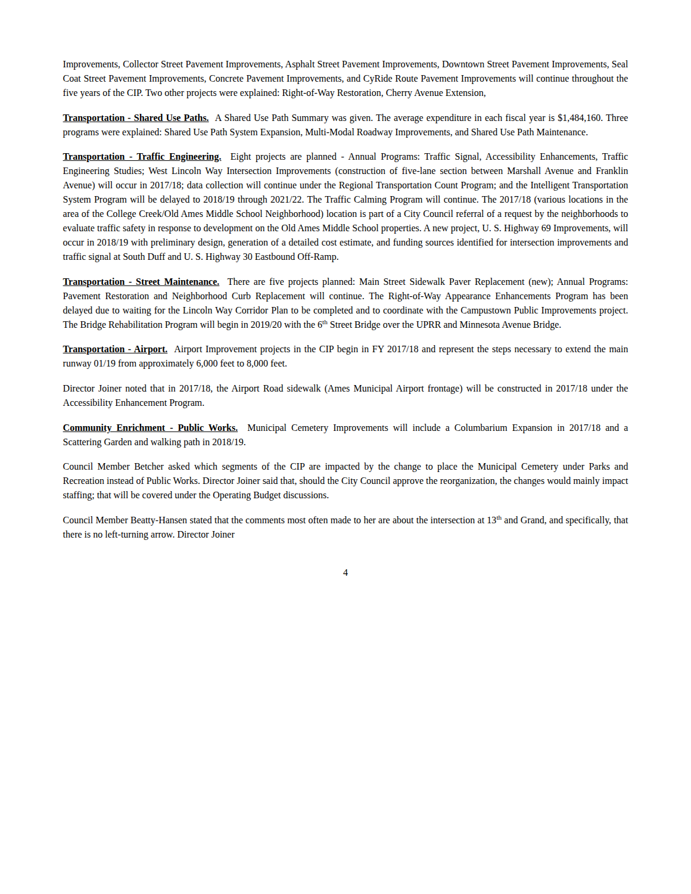Improvements, Collector Street Pavement Improvements, Asphalt Street Pavement Improvements, Downtown Street Pavement Improvements, Seal Coat Street Pavement Improvements, Concrete Pavement Improvements, and CyRide Route Pavement Improvements will continue throughout the five years of the CIP. Two other projects were explained: Right-of-Way Restoration, Cherry Avenue Extension,
Transportation - Shared Use Paths. A Shared Use Path Summary was given. The average expenditure in each fiscal year is $1,484,160. Three programs were explained: Shared Use Path System Expansion, Multi-Modal Roadway Improvements, and Shared Use Path Maintenance.
Transportation - Traffic Engineering. Eight projects are planned - Annual Programs: Traffic Signal, Accessibility Enhancements, Traffic Engineering Studies; West Lincoln Way Intersection Improvements (construction of five-lane section between Marshall Avenue and Franklin Avenue) will occur in 2017/18; data collection will continue under the Regional Transportation Count Program; and the Intelligent Transportation System Program will be delayed to 2018/19 through 2021/22. The Traffic Calming Program will continue. The 2017/18 (various locations in the area of the College Creek/Old Ames Middle School Neighborhood) location is part of a City Council referral of a request by the neighborhoods to evaluate traffic safety in response to development on the Old Ames Middle School properties. A new project, U. S. Highway 69 Improvements, will occur in 2018/19 with preliminary design, generation of a detailed cost estimate, and funding sources identified for intersection improvements and traffic signal at South Duff and U. S. Highway 30 Eastbound Off-Ramp.
Transportation - Street Maintenance. There are five projects planned: Main Street Sidewalk Paver Replacement (new); Annual Programs: Pavement Restoration and Neighborhood Curb Replacement will continue. The Right-of-Way Appearance Enhancements Program has been delayed due to waiting for the Lincoln Way Corridor Plan to be completed and to coordinate with the Campustown Public Improvements project. The Bridge Rehabilitation Program will begin in 2019/20 with the 6th Street Bridge over the UPRR and Minnesota Avenue Bridge.
Transportation - Airport. Airport Improvement projects in the CIP begin in FY 2017/18 and represent the steps necessary to extend the main runway 01/19 from approximately 6,000 feet to 8,000 feet.
Director Joiner noted that in 2017/18, the Airport Road sidewalk (Ames Municipal Airport frontage) will be constructed in 2017/18 under the Accessibility Enhancement Program.
Community Enrichment - Public Works. Municipal Cemetery Improvements will include a Columbarium Expansion in 2017/18 and a Scattering Garden and walking path in 2018/19.
Council Member Betcher asked which segments of the CIP are impacted by the change to place the Municipal Cemetery under Parks and Recreation instead of Public Works. Director Joiner said that, should the City Council approve the reorganization, the changes would mainly impact staffing; that will be covered under the Operating Budget discussions.
Council Member Beatty-Hansen stated that the comments most often made to her are about the intersection at 13th and Grand, and specifically, that there is no left-turning arrow. Director Joiner
4